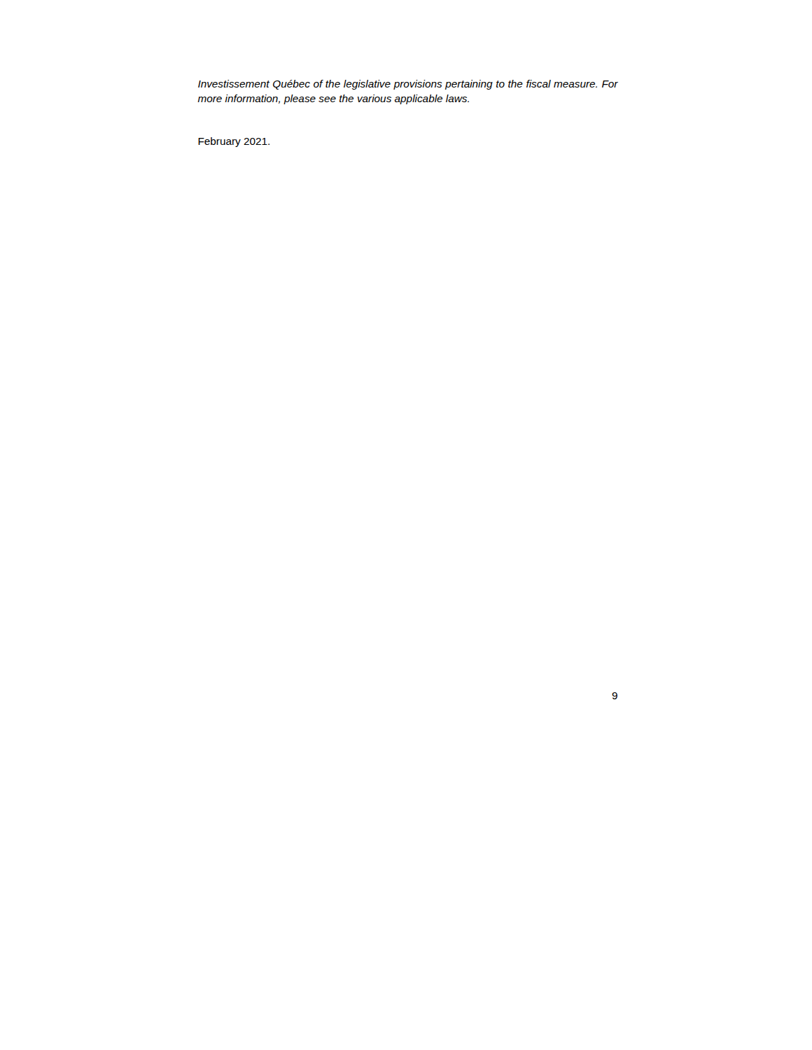Investissement Québec of the legislative provisions pertaining to the fiscal measure. For more information, please see the various applicable laws.
February 2021.
9